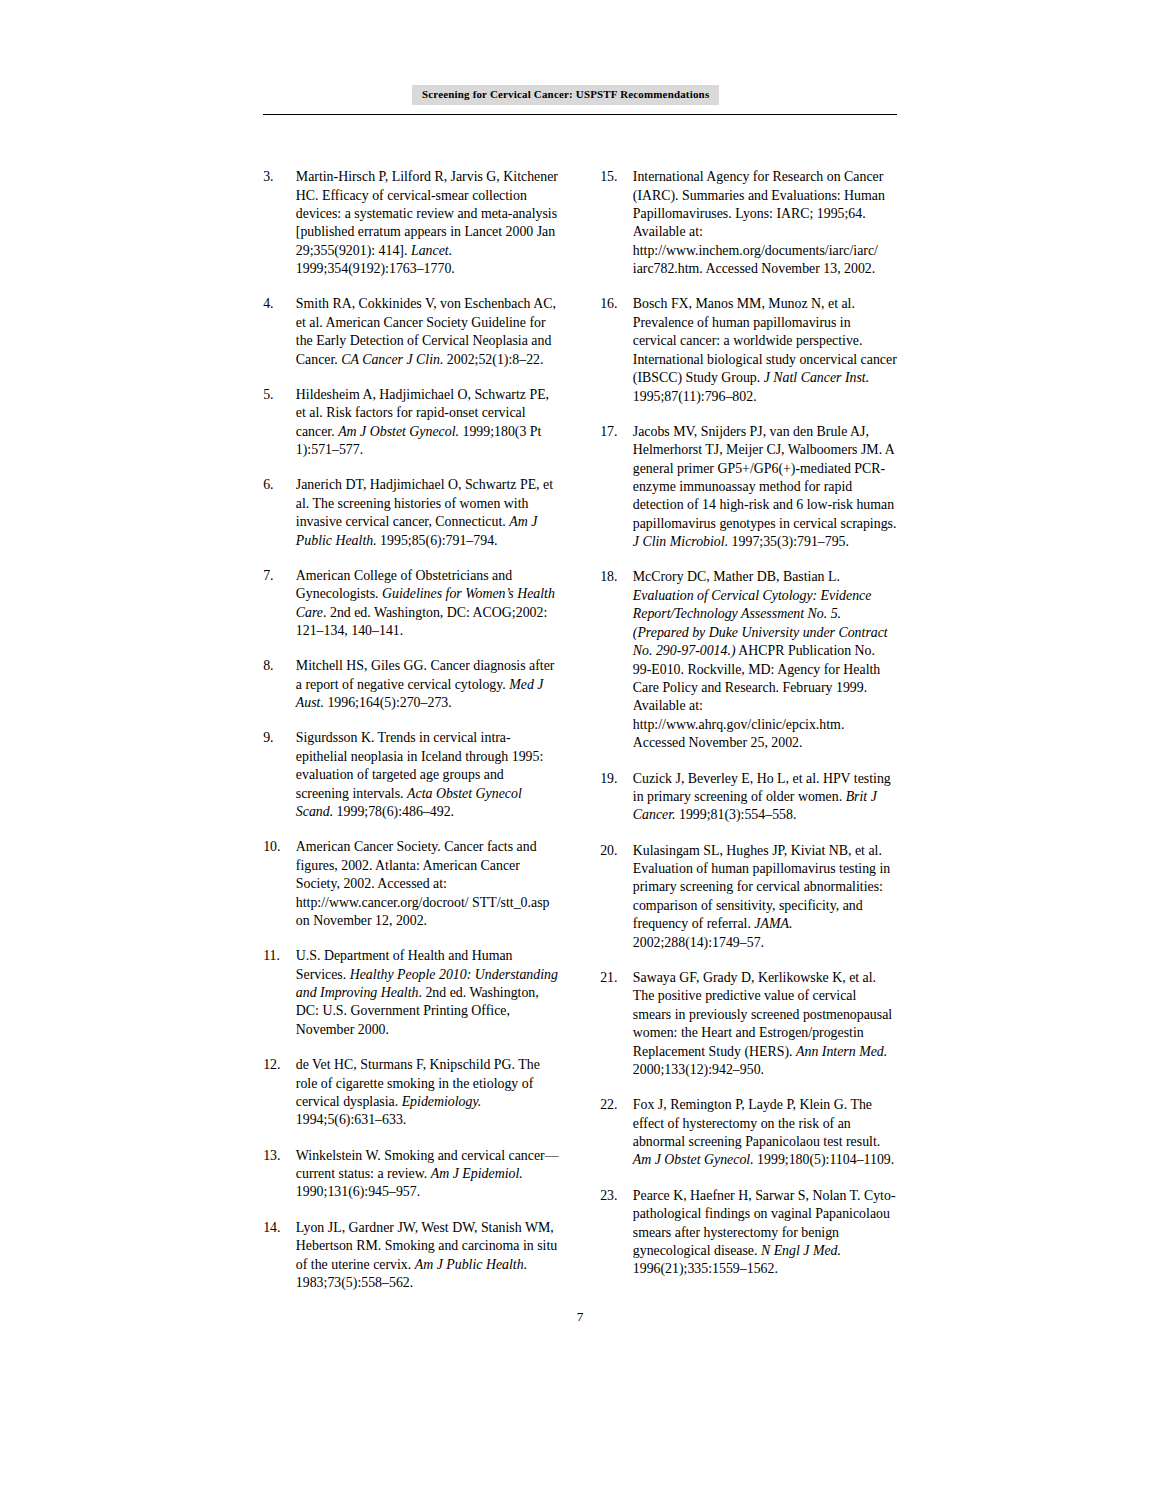Screening for Cervical Cancer: USPSTF Recommendations
3. Martin-Hirsch P, Lilford R, Jarvis G, Kitchener HC. Efficacy of cervical-smear collection devices: a systematic review and meta-analysis [published erratum appears in Lancet 2000 Jan 29;355(9201): 414]. Lancet. 1999;354(9192):1763–1770.
4. Smith RA, Cokkinides V, von Eschenbach AC, et al. American Cancer Society Guideline for the Early Detection of Cervical Neoplasia and Cancer. CA Cancer J Clin. 2002;52(1):8–22.
5. Hildesheim A, Hadjimichael O, Schwartz PE, et al. Risk factors for rapid-onset cervical cancer. Am J Obstet Gynecol. 1999;180(3 Pt 1):571–577.
6. Janerich DT, Hadjimichael O, Schwartz PE, et al. The screening histories of women with invasive cervical cancer, Connecticut. Am J Public Health. 1995;85(6):791–794.
7. American College of Obstetricians and Gynecologists. Guidelines for Women’s Health Care. 2nd ed. Washington, DC: ACOG;2002: 121–134, 140–141.
8. Mitchell HS, Giles GG. Cancer diagnosis after a report of negative cervical cytology. Med J Aust. 1996;164(5):270–273.
9. Sigurdsson K. Trends in cervical intra-epithelial neoplasia in Iceland through 1995: evaluation of targeted age groups and screening intervals. Acta Obstet Gynecol Scand. 1999;78(6):486–492.
10. American Cancer Society. Cancer facts and figures, 2002. Atlanta: American Cancer Society, 2002. Accessed at: http://www.cancer.org/docroot/ STT/stt_0.asp on November 12, 2002.
11. U.S. Department of Health and Human Services. Healthy People 2010: Understanding and Improving Health. 2nd ed. Washington, DC: U.S. Government Printing Office, November 2000.
12. de Vet HC, Sturmans F, Knipschild PG. The role of cigarette smoking in the etiology of cervical dysplasia. Epidemiology. 1994;5(6):631–633.
13. Winkelstein W. Smoking and cervical cancer— current status: a review. Am J Epidemiol. 1990;131(6):945–957.
14. Lyon JL, Gardner JW, West DW, Stanish WM, Hebertson RM. Smoking and carcinoma in situ of the uterine cervix. Am J Public Health. 1983;73(5):558–562.
15. International Agency for Research on Cancer (IARC). Summaries and Evaluations: Human Papillomaviruses. Lyons: IARC; 1995;64. Available at: http://www.inchem.org/documents/iarc/iarc/ iarc782.htm. Accessed November 13, 2002.
16. Bosch FX, Manos MM, Munoz N, et al. Prevalence of human papillomavirus in cervical cancer: a worldwide perspective. International biological study oncervical cancer (IBSCC) Study Group. J Natl Cancer Inst. 1995;87(11):796–802.
17. Jacobs MV, Snijders PJ, van den Brule AJ, Helmerhorst TJ, Meijer CJ, Walboomers JM. A general primer GP5+/GP6(+)-mediated PCR-enzyme immunoassay method for rapid detection of 14 high-risk and 6 low-risk human papillomavirus genotypes in cervical scrapings. J Clin Microbiol. 1997;35(3):791–795.
18. McCrory DC, Mather DB, Bastian L. Evaluation of Cervical Cytology: Evidence Report/Technology Assessment No. 5. (Prepared by Duke University under Contract No. 290-97-0014.) AHCPR Publication No. 99-E010. Rockville, MD: Agency for Health Care Policy and Research. February 1999. Available at: http://www.ahrq.gov/clinic/epcix.htm. Accessed November 25, 2002.
19. Cuzick J, Beverley E, Ho L, et al. HPV testing in primary screening of older women. Brit J Cancer. 1999;81(3):554–558.
20. Kulasingam SL, Hughes JP, Kiviat NB, et al. Evaluation of human papillomavirus testing in primary screening for cervical abnormalities: comparison of sensitivity, specificity, and frequency of referral. JAMA. 2002;288(14):1749–57.
21. Sawaya GF, Grady D, Kerlikowske K, et al. The positive predictive value of cervical smears in previously screened postmenopausal women: the Heart and Estrogen/progestin Replacement Study (HERS). Ann Intern Med. 2000;133(12):942–950.
22. Fox J, Remington P, Layde P, Klein G. The effect of hysterectomy on the risk of an abnormal screening Papanicolaou test result. Am J Obstet Gynecol. 1999;180(5):1104–1109.
23. Pearce K, Haefner H, Sarwar S, Nolan T. Cyto-pathological findings on vaginal Papanicolaou smears after hysterectomy for benign gynecological disease. N Engl J Med. 1996(21);335:1559–1562.
7